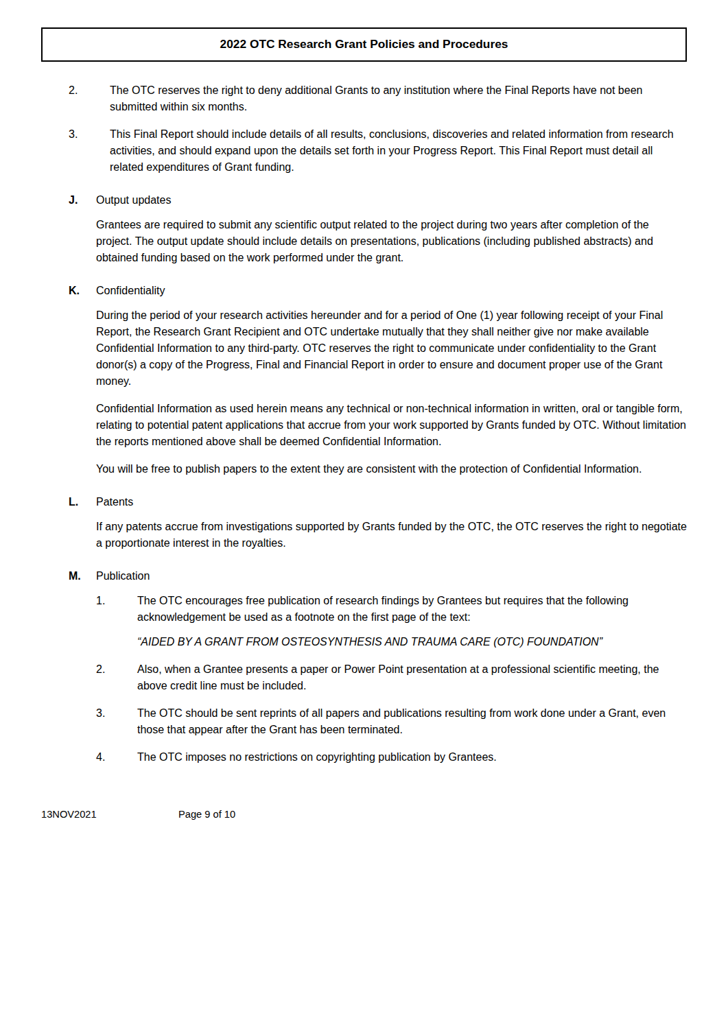2022 OTC Research Grant Policies and Procedures
2.
The OTC reserves the right to deny additional Grants to any institution where the Final Reports have not been submitted within six months.
3.
This Final Report should include details of all results, conclusions, discoveries and related information from research activities, and should expand upon the details set forth in your Progress Report. This Final Report must detail all related expenditures of Grant funding.
J.
Output updates
Grantees are required to submit any scientific output related to the project during two years after completion of the project. The output update should include details on presentations, publications (including published abstracts) and obtained funding based on the work performed under the grant.
K.
Confidentiality
During the period of your research activities hereunder and for a period of One (1) year following receipt of your Final Report, the Research Grant Recipient and OTC undertake mutually that they shall neither give nor make available Confidential Information to any third-party. OTC reserves the right to communicate under confidentiality to the Grant donor(s) a copy of the Progress, Final and Financial Report in order to ensure and document proper use of the Grant money.
Confidential Information as used herein means any technical or non-technical information in written, oral or tangible form, relating to potential patent applications that accrue from your work supported by Grants funded by OTC. Without limitation the reports mentioned above shall be deemed Confidential Information.
You will be free to publish papers to the extent they are consistent with the protection of Confidential Information.
L.
Patents
If any patents accrue from investigations supported by Grants funded by the OTC, the OTC reserves the right to negotiate a proportionate interest in the royalties.
M.
Publication
1.
The OTC encourages free publication of research findings by Grantees but requires that the following acknowledgement be used as a footnote on the first page of the text:
“AIDED BY A GRANT FROM OSTEOSYNTHESIS AND TRAUMA CARE (OTC) FOUNDATION”
2.
Also, when a Grantee presents a paper or Power Point presentation at a professional scientific meeting, the above credit line must be included.
3.
The OTC should be sent reprints of all papers and publications resulting from work done under a Grant, even those that appear after the Grant has been terminated.
4.
The OTC imposes no restrictions on copyrighting publication by Grantees.
13NOV2021
Page 9 of 10